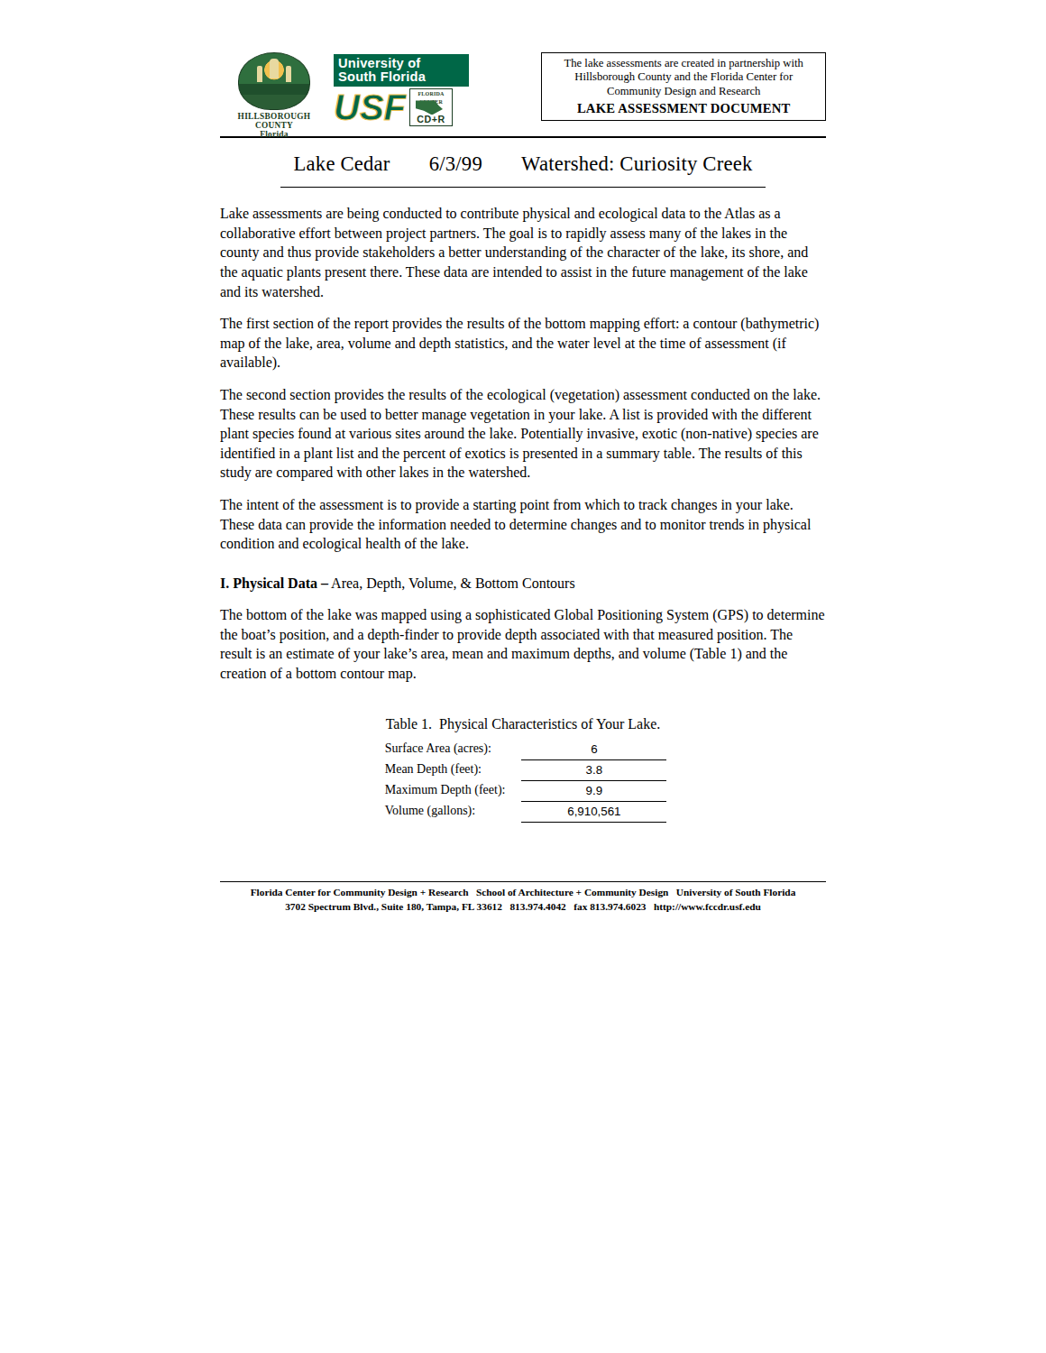HILLSBOROUGH COUNTY
Florida
University of
South Florida
USF
FLORIDA CENTER
CD+R
The lake assessments are created in partnership with Hillsborough County and the Florida Center for Community Design and Research
LAKE ASSESSMENT DOCUMENT
Lake Cedar 6/3/99 Watershed: Curiosity Creek
Lake assessments are being conducted to contribute physical and ecological data to the Atlas as a collaborative effort between project partners. The goal is to rapidly assess many of the lakes in the county and thus provide stakeholders a better understanding of the character of the lake, its shore, and the aquatic plants present there. These data are intended to assist in the future management of the lake and its watershed.
The first section of the report provides the results of the bottom mapping effort: a contour (bathymetric) map of the lake, area, volume and depth statistics, and the water level at the time of assessment (if available).
The second section provides the results of the ecological (vegetation) assessment conducted on the lake. These results can be used to better manage vegetation in your lake. A list is provided with the different plant species found at various sites around the lake. Potentially invasive, exotic (non-native) species are identified in a plant list and the percent of exotics is presented in a summary table. The results of this study are compared with other lakes in the watershed.
The intent of the assessment is to provide a starting point from which to track changes in your lake. These data can provide the information needed to determine changes and to monitor trends in physical condition and ecological health of the lake.
I. Physical Data – Area, Depth, Volume, & Bottom Contours
The bottom of the lake was mapped using a sophisticated Global Positioning System (GPS) to determine the boat’s position, and a depth-finder to provide depth associated with that measured position. The result is an estimate of your lake’s area, mean and maximum depths, and volume (Table 1) and the creation of a bottom contour map.
Table 1. Physical Characteristics of Your Lake.
| Surface Area (acres): | 6 |
| Mean Depth (feet): | 3.8 |
| Maximum Depth (feet): | 9.9 |
| Volume (gallons): | 6,910,561 |
Florida Center for Community Design + Research School of Architecture + Community Design University of South Florida
3702 Spectrum Blvd., Suite 180, Tampa, FL 33612 813.974.4042 fax 813.974.6023 http://www.fccdr.usf.edu